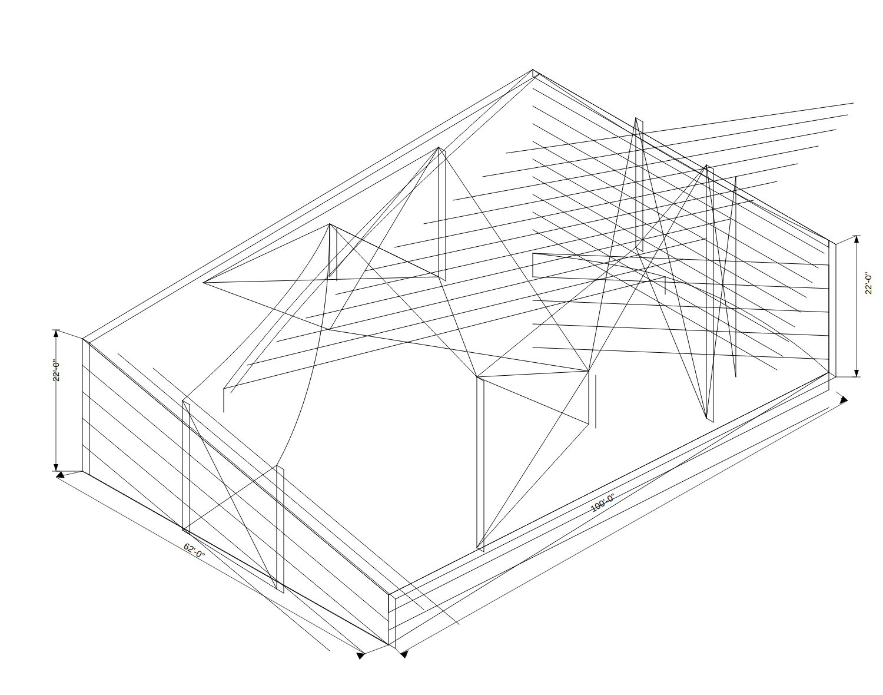Isometric wireframe of a steel building frame Line drawing of a rectangular steel building with a gabled, slightly curved roof. Purlins, girts, columns, rafters and X-bracing are shown. Overall dimensions are labelled 62 feet 0 inches wide, 100 feet 0 inches long and 22 feet 0 inches high at both eaves. 22'-0" 22'-0" 62'-0" 100'-0"